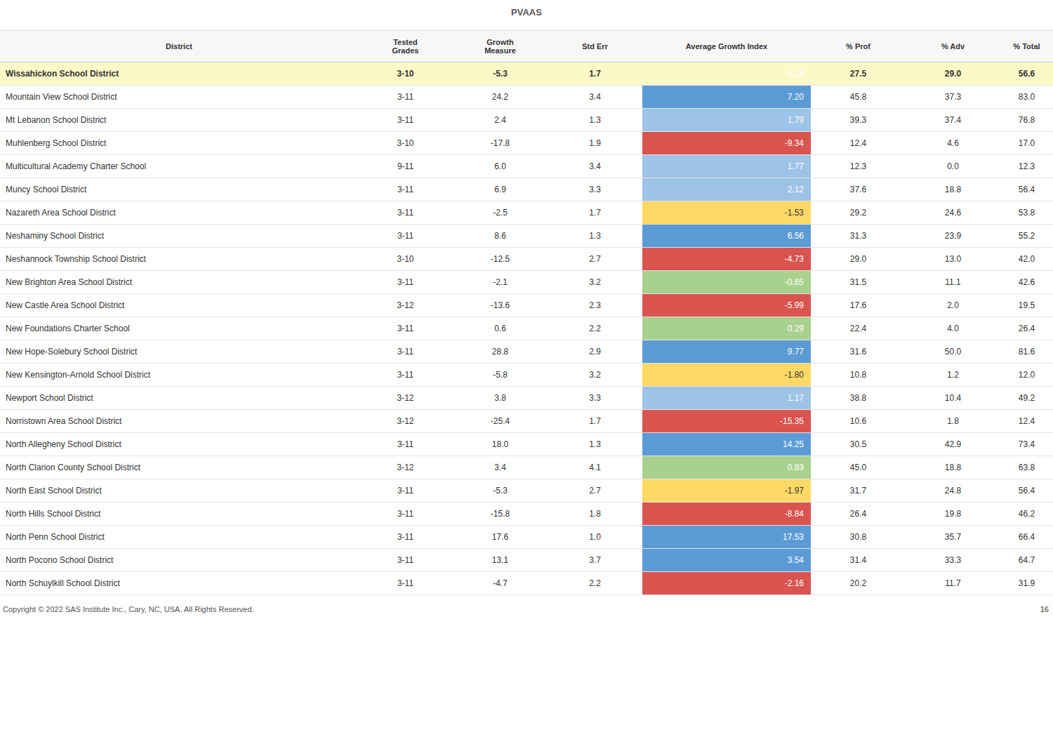PVAAS
| District | Tested Grades | Growth Measure | Std Err | Average Growth Index | % Prof | % Adv | % Total |
| --- | --- | --- | --- | --- | --- | --- | --- |
| Wissahickon School District | 3-10 | -5.3 | 1.7 | -3.14 | 27.5 | 29.0 | 56.6 |
| Mountain View School District | 3-11 | 24.2 | 3.4 | 7.20 | 45.8 | 37.3 | 83.0 |
| Mt Lebanon School District | 3-11 | 2.4 | 1.3 | 1.79 | 39.3 | 37.4 | 76.8 |
| Muhlenberg School District | 3-10 | -17.8 | 1.9 | -9.34 | 12.4 | 4.6 | 17.0 |
| Multicultural Academy Charter School | 9-11 | 6.0 | 3.4 | 1.77 | 12.3 | 0.0 | 12.3 |
| Muncy School District | 3-11 | 6.9 | 3.3 | 2.12 | 37.6 | 18.8 | 56.4 |
| Nazareth Area School District | 3-11 | -2.5 | 1.7 | -1.53 | 29.2 | 24.6 | 53.8 |
| Neshaminy School District | 3-11 | 8.6 | 1.3 | 6.56 | 31.3 | 23.9 | 55.2 |
| Neshannock Township School District | 3-10 | -12.5 | 2.7 | -4.73 | 29.0 | 13.0 | 42.0 |
| New Brighton Area School District | 3-11 | -2.1 | 3.2 | -0.65 | 31.5 | 11.1 | 42.6 |
| New Castle Area School District | 3-12 | -13.6 | 2.3 | -5.99 | 17.6 | 2.0 | 19.5 |
| New Foundations Charter School | 3-11 | 0.6 | 2.2 | 0.29 | 22.4 | 4.0 | 26.4 |
| New Hope-Solebury School District | 3-11 | 28.8 | 2.9 | 9.77 | 31.6 | 50.0 | 81.6 |
| New Kensington-Arnold School District | 3-11 | -5.8 | 3.2 | -1.80 | 10.8 | 1.2 | 12.0 |
| Newport School District | 3-12 | 3.8 | 3.3 | 1.17 | 38.8 | 10.4 | 49.2 |
| Norristown Area School District | 3-12 | -25.4 | 1.7 | -15.35 | 10.6 | 1.8 | 12.4 |
| North Allegheny School District | 3-11 | 18.0 | 1.3 | 14.25 | 30.5 | 42.9 | 73.4 |
| North Clarion County School District | 3-12 | 3.4 | 4.1 | 0.83 | 45.0 | 18.8 | 63.8 |
| North East School District | 3-11 | -5.3 | 2.7 | -1.97 | 31.7 | 24.8 | 56.4 |
| North Hills School District | 3-11 | -15.8 | 1.8 | -8.84 | 26.4 | 19.8 | 46.2 |
| North Penn School District | 3-11 | 17.6 | 1.0 | 17.53 | 30.8 | 35.7 | 66.4 |
| North Pocono School District | 3-11 | 13.1 | 3.7 | 3.54 | 31.4 | 33.3 | 64.7 |
| North Schuylkill School District | 3-11 | -4.7 | 2.2 | -2.16 | 20.2 | 11.7 | 31.9 |
Copyright © 2022 SAS Institute Inc., Cary, NC, USA. All Rights Reserved. 16